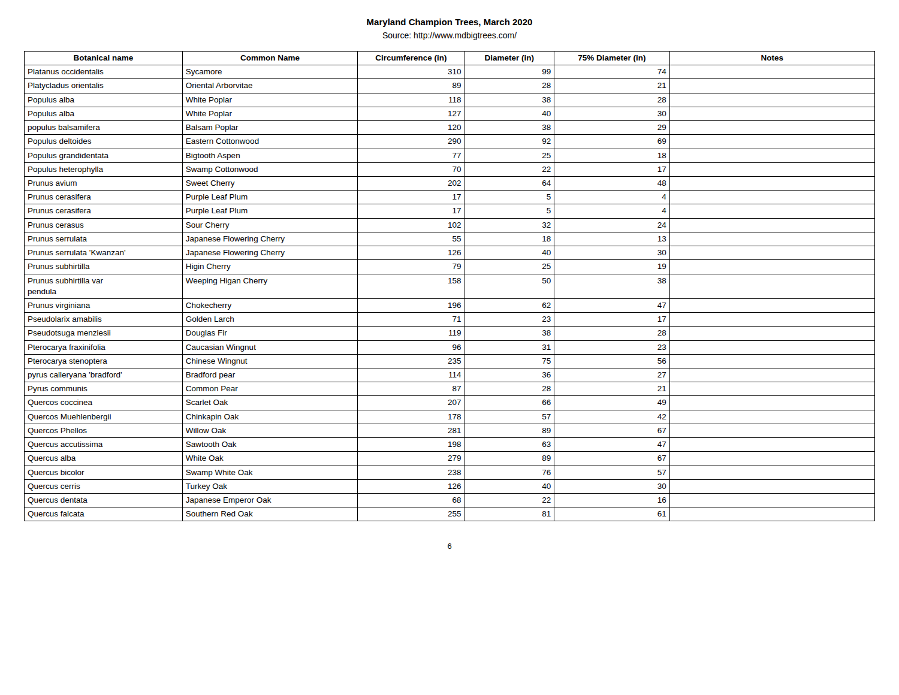Maryland Champion Trees, March 2020
Source: http://www.mdbigtrees.com/
| Botanical name | Common Name | Circumference (in) | Diameter (in) | 75% Diameter (in) | Notes |
| --- | --- | --- | --- | --- | --- |
| Platanus occidentalis | Sycamore | 310 | 99 | 74 | |
| Platycladus orientalis | Oriental Arborvitae | 89 | 28 | 21 | |
| Populus alba | White Poplar | 118 | 38 | 28 | |
| Populus alba | White Poplar | 127 | 40 | 30 | |
| populus balsamifera | Balsam Poplar | 120 | 38 | 29 | |
| Populus deltoides | Eastern Cottonwood | 290 | 92 | 69 | |
| Populus grandidentata | Bigtooth Aspen | 77 | 25 | 18 | |
| Populus heterophylla | Swamp Cottonwood | 70 | 22 | 17 | |
| Prunus avium | Sweet Cherry | 202 | 64 | 48 | |
| Prunus cerasifera | Purple Leaf Plum | 17 | 5 | 4 | |
| Prunus cerasifera | Purple Leaf Plum | 17 | 5 | 4 | |
| Prunus cerasus | Sour Cherry | 102 | 32 | 24 | |
| Prunus serrulata | Japanese Flowering Cherry | 55 | 18 | 13 | |
| Prunus serrulata 'Kwanzan' | Japanese Flowering Cherry | 126 | 40 | 30 | |
| Prunus subhirtilla | Higin Cherry | 79 | 25 | 19 | |
| Prunus subhirtilla var pendula | Weeping Higan Cherry | 158 | 50 | 38 | |
| Prunus virginiana | Chokecherry | 196 | 62 | 47 | |
| Pseudolarix amabilis | Golden Larch | 71 | 23 | 17 | |
| Pseudotsuga menziesii | Douglas Fir | 119 | 38 | 28 | |
| Pterocarya fraxinifolia | Caucasian Wingnut | 96 | 31 | 23 | |
| Pterocarya stenoptera | Chinese Wingnut | 235 | 75 | 56 | |
| pyrus calleryana 'bradford' | Bradford pear | 114 | 36 | 27 | |
| Pyrus communis | Common Pear | 87 | 28 | 21 | |
| Quercos coccinea | Scarlet Oak | 207 | 66 | 49 | |
| Quercos Muehlenbergii | Chinkapin Oak | 178 | 57 | 42 | |
| Quercos Phellos | Willow Oak | 281 | 89 | 67 | |
| Quercus accutissima | Sawtooth Oak | 198 | 63 | 47 | |
| Quercus alba | White Oak | 279 | 89 | 67 | |
| Quercus bicolor | Swamp White Oak | 238 | 76 | 57 | |
| Quercus cerris | Turkey Oak | 126 | 40 | 30 | |
| Quercus dentata | Japanese Emperor Oak | 68 | 22 | 16 | |
| Quercus falcata | Southern Red Oak | 255 | 81 | 61 | |
6